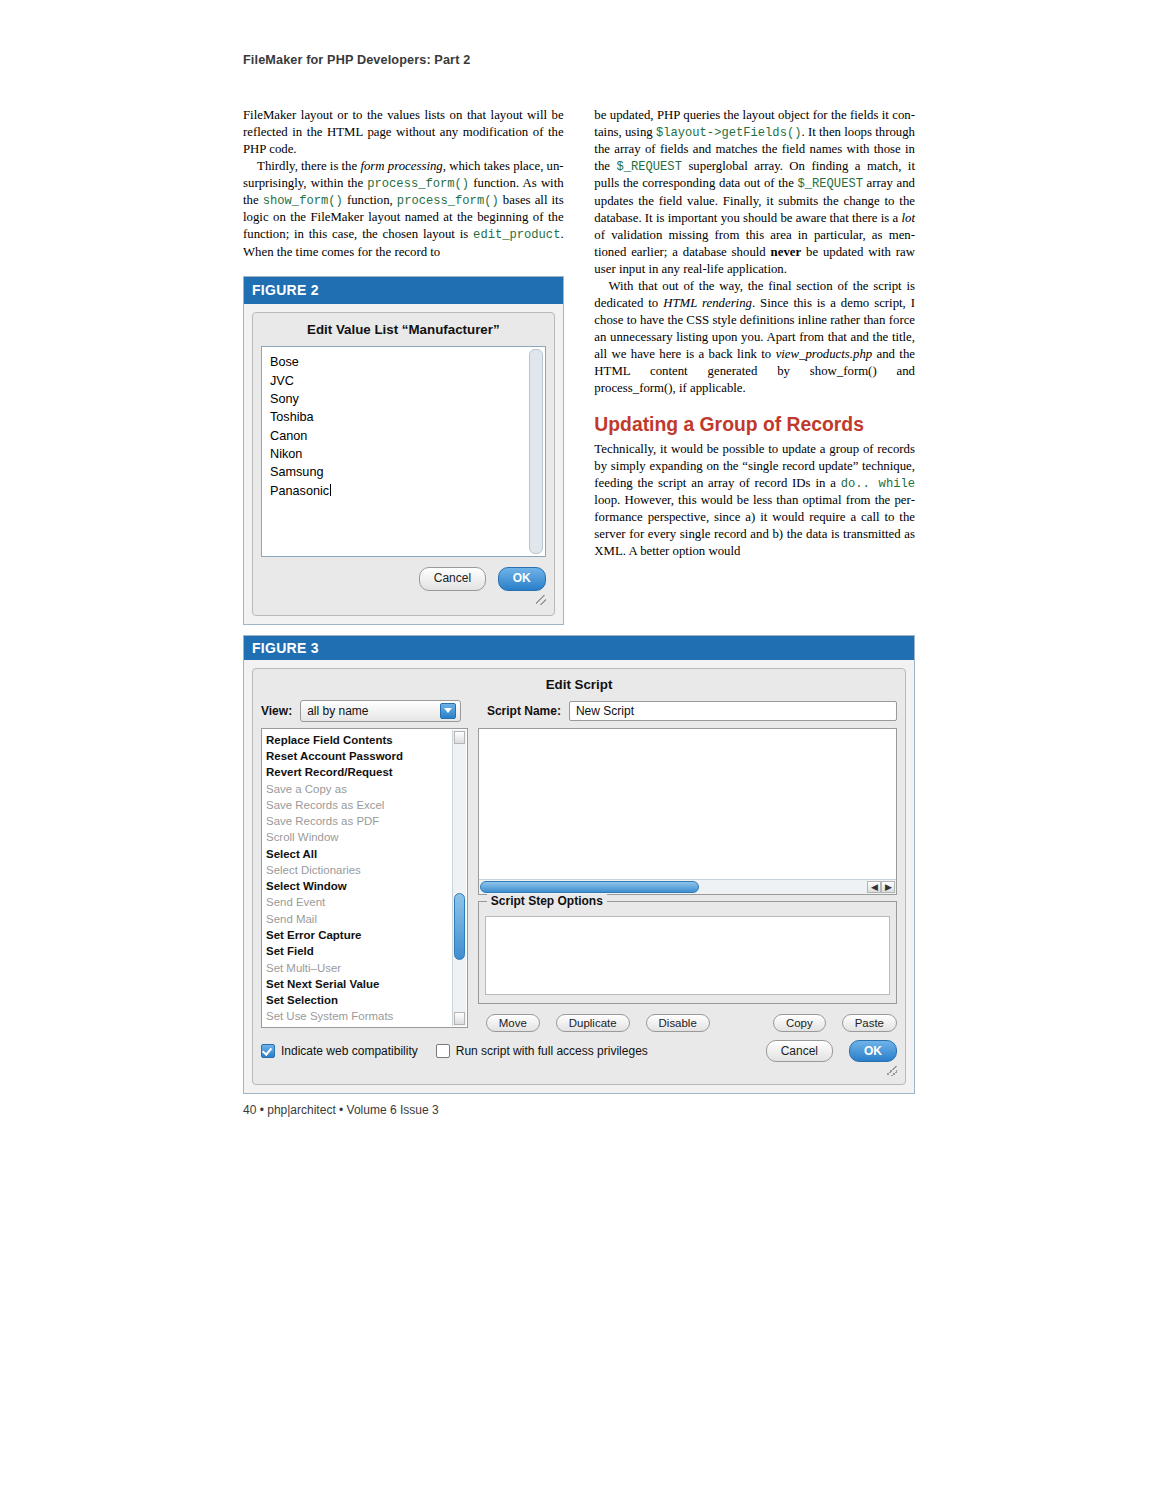FileMaker for PHP Developers: Part 2
FileMaker layout or to the values lists on that layout will be reflected in the HTML page without any modification of the PHP code.
Thirdly, there is the form processing, which takes place, unsurprisingly, within the process_form() function. As with the show_form() function, process_form() bases all its logic on the FileMaker layout named at the beginning of the function; in this case, the chosen layout is edit_product. When the time comes for the record to
FIGURE 2
Edit Value List “Manufacturer”
Bose
JVC
Sony
Toshiba
Canon
Nikon
Samsung
Panasonic
Cancel OK
be updated, PHP queries the layout object for the fields it contains, using $layout->getFields(). It then loops through the array of fields and matches the field names with those in the $_REQUEST superglobal array. On finding a match, it pulls the corresponding data out of the $_REQUEST array and updates the field value. Finally, it submits the change to the database. It is important you should be aware that there is a lot of validation missing from this area in particular, as mentioned earlier; a database should never be updated with raw user input in any real-life application.
With that out of the way, the final section of the script is dedicated to HTML rendering. Since this is a demo script, I chose to have the CSS style definitions inline rather than force an unnecessary listing upon you. Apart from that and the title, all we have here is a back link to view_products.php and the HTML content generated by show_form() and process_form(), if applicable.
Updating a Group of Records
Technically, it would be possible to update a group of records by simply expanding on the “single record update” technique, feeding the script an array of record IDs in a do.. while loop. However, this would be less than optimal from the performance perspective, since a) it would require a call to the server for every single record and b) the data is transmitted as XML. A better option would
FIGURE 3
Edit Script
View: all by name Script Name: New Script
Replace Field Contents
Reset Account Password
Revert Record/Request
Save a Copy as
Save Records as Excel
Save Records as PDF
Scroll Window
Select All
Select Dictionaries
Select Window
Send Event
Send Mail
Set Error Capture
Set Field
Set Multi–User
Set Next Serial Value
Set Selection
Set Use System Formats
Set Variable
Set Web Viewer
Set Window Title
Set Zoom Level
Show All Records
Show Custom Dialog
◀
▶
Script Step Options
Move Duplicate Disable Copy Paste
Indicate web compatibility Run script with full access privileges Cancel OK
40 • php|architect • Volume 6 Issue 3